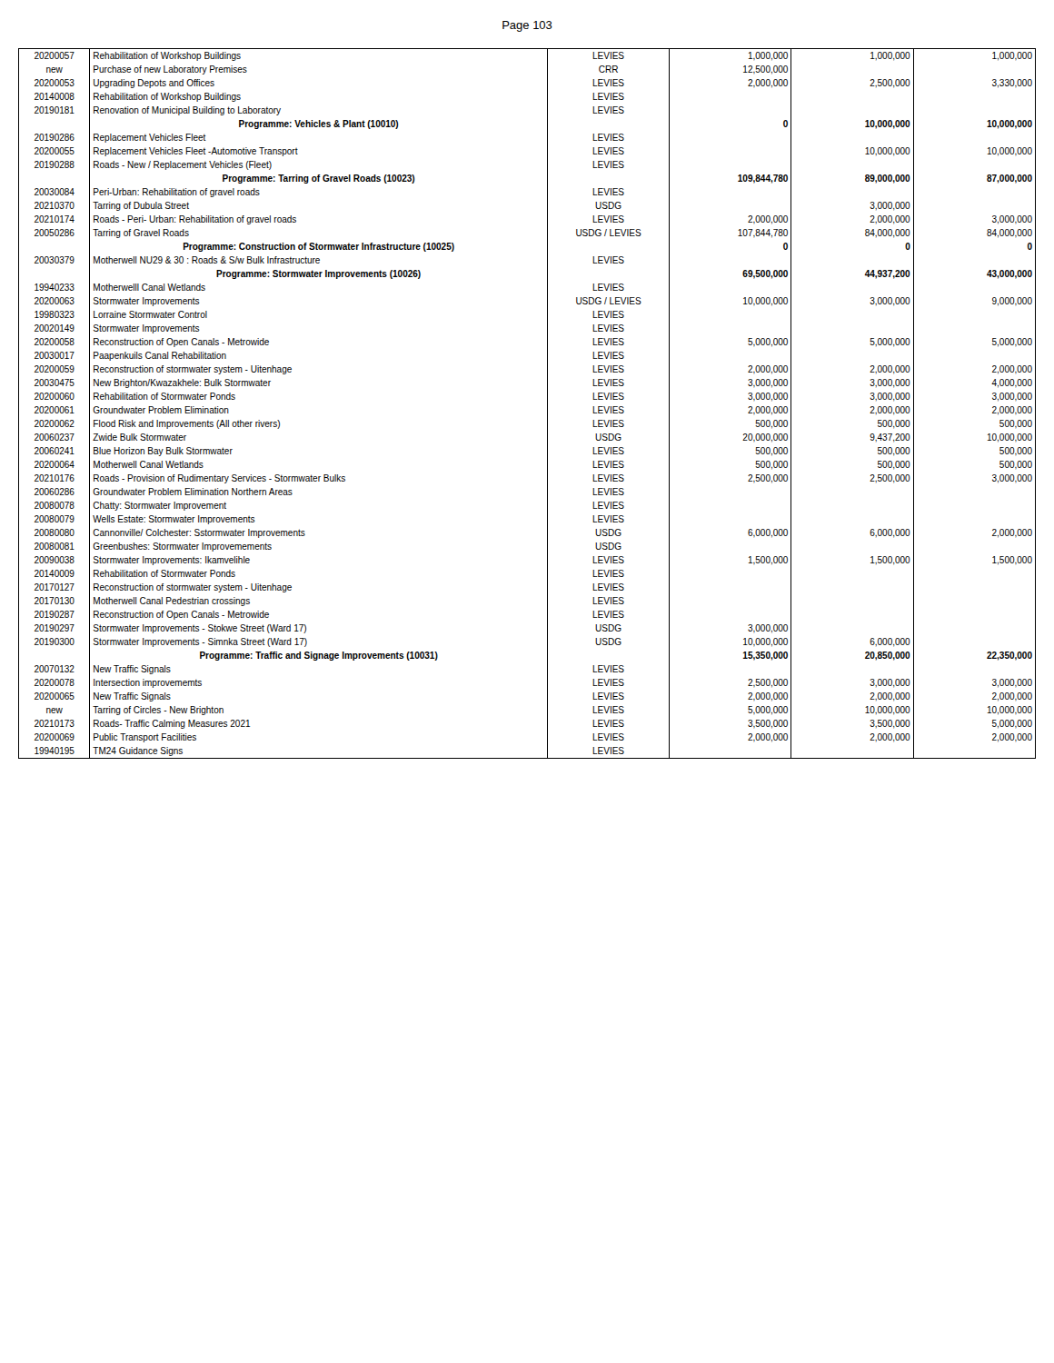Page 103
| 20200057 | Rehabilitation of Workshop Buildings | LEVIES | 1,000,000 | 1,000,000 | 1,000,000 |
| new | Purchase of new Laboratory Premises | CRR | 12,500,000 | | |
| 20200053 | Upgrading Depots and Offices | LEVIES | 2,000,000 | 2,500,000 | 3,330,000 |
| 20140008 | Rehabilitation of Workshop Buildings | LEVIES | | | |
| 20190181 | Renovation of Municipal Building to Laboratory | LEVIES | | | |
| | Programme: Vehicles & Plant (10010) | | 0 | 10,000,000 | 10,000,000 |
| 20190286 | Replacement Vehicles Fleet | LEVIES | | | |
| 20200055 | Replacement Vehicles Fleet -Automotive Transport | LEVIES | | 10,000,000 | 10,000,000 |
| 20190288 | Roads - New / Replacement Vehicles (Fleet) | LEVIES | | | |
| | Programme: Tarring of Gravel Roads (10023) | | 109,844,780 | 89,000,000 | 87,000,000 |
| 20030084 | Peri-Urban: Rehabilitation of gravel roads | LEVIES | | | |
| 20210370 | Tarring of Dubula Street | USDG | | 3,000,000 | |
| 20210174 | Roads - Peri- Urban: Rehabilitation of gravel roads | LEVIES | 2,000,000 | 2,000,000 | 3,000,000 |
| 20050286 | Tarring of Gravel Roads | USDG / LEVIES | 107,844,780 | 84,000,000 | 84,000,000 |
| | Programme: Construction of Stormwater Infrastructure (10025) | | 0 | 0 | 0 |
| 20030379 | Motherwell NU29 & 30 : Roads & S/w Bulk Infrastructure | LEVIES | | | |
| | Programme: Stormwater Improvements (10026) | | 69,500,000 | 44,937,200 | 43,000,000 |
| 19940233 | Motherwelll Canal Wetlands | LEVIES | | | |
| 20200063 | Stormwater Improvements | USDG / LEVIES | 10,000,000 | 3,000,000 | 9,000,000 |
| 19980323 | Lorraine Stormwater Control | LEVIES | | | |
| 20020149 | Stormwater Improvements | LEVIES | | | |
| 20200058 | Reconstruction of Open Canals - Metrowide | LEVIES | 5,000,000 | 5,000,000 | 5,000,000 |
| 20030017 | Paapenkuils Canal Rehabilitation | LEVIES | | | |
| 20200059 | Reconstruction of stormwater system - Uitenhage | LEVIES | 2,000,000 | 2,000,000 | 2,000,000 |
| 20030475 | New Brighton/Kwazakhele: Bulk Stormwater | LEVIES | 3,000,000 | 3,000,000 | 4,000,000 |
| 20200060 | Rehabilitation of Stormwater Ponds | LEVIES | 3,000,000 | 3,000,000 | 3,000,000 |
| 20200061 | Groundwater Problem Elimination | LEVIES | 2,000,000 | 2,000,000 | 2,000,000 |
| 20200062 | Flood Risk and Improvements (All other rivers) | LEVIES | 500,000 | 500,000 | 500,000 |
| 20060237 | Zwide Bulk Stormwater | USDG | 20,000,000 | 9,437,200 | 10,000,000 |
| 20060241 | Blue Horizon Bay Bulk Stormwater | LEVIES | 500,000 | 500,000 | 500,000 |
| 20200064 | Motherwell Canal Wetlands | LEVIES | 500,000 | 500,000 | 500,000 |
| 20210176 | Roads - Provision of Rudimentary Services - Stormwater Bulks | LEVIES | 2,500,000 | 2,500,000 | 3,000,000 |
| 20060286 | Groundwater Problem Elimination Northern Areas | LEVIES | | | |
| 20080078 | Chatty: Stormwater Improvement | LEVIES | | | |
| 20080079 | Wells Estate: Stormwater Improvements | LEVIES | | | |
| 20080080 | Cannonville/ Colchester: Sstormwater Improvements | USDG | 6,000,000 | 6,000,000 | 2,000,000 |
| 20080081 | Greenbushes: Stormwater Improvemements | USDG | | | |
| 20090038 | Stormwater Improvements: Ikamvelihle | LEVIES | 1,500,000 | 1,500,000 | 1,500,000 |
| 20140009 | Rehabilitation of Stormwater Ponds | LEVIES | | | |
| 20170127 | Reconstruction of stormwater system - Uitenhage | LEVIES | | | |
| 20170130 | Motherwell Canal Pedestrian crossings | LEVIES | | | |
| 20190287 | Reconstruction of Open Canals - Metrowide | LEVIES | | | |
| 20190297 | Stormwater Improvements - Stokwe Street (Ward 17) | USDG | 3,000,000 | | |
| 20190300 | Stormwater Improvements - Simnka Street (Ward 17) | USDG | 10,000,000 | 6,000,000 | |
| | Programme: Traffic and Signage Improvements (10031) | | 15,350,000 | 20,850,000 | 22,350,000 |
| 20070132 | New Traffic Signals | LEVIES | | | |
| 20200078 | Intersection improvememts | LEVIES | 2,500,000 | 3,000,000 | 3,000,000 |
| 20200065 | New Traffic Signals | LEVIES | 2,000,000 | 2,000,000 | 2,000,000 |
| new | Tarring of Circles - New Brighton | LEVIES | 5,000,000 | 10,000,000 | 10,000,000 |
| 20210173 | Roads- Traffic Calming Measures 2021 | LEVIES | 3,500,000 | 3,500,000 | 5,000,000 |
| 20200069 | Public Transport Facilities | LEVIES | 2,000,000 | 2,000,000 | 2,000,000 |
| 19940195 | TM24 Guidance Signs | LEVIES | | | |